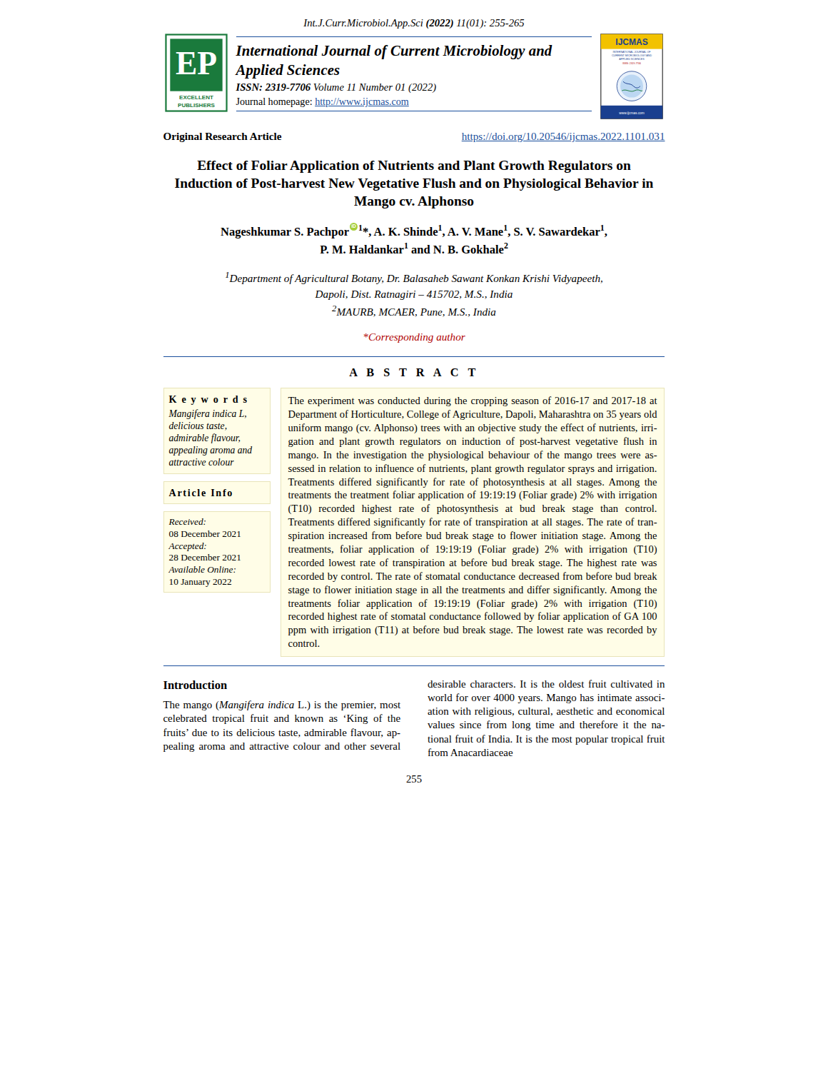Int.J.Curr.Microbiol.App.Sci (2022) 11(01): 255-265
EP EXCELLENT PUBLISHERS
International Journal of Current Microbiology and Applied Sciences
ISSN: 2319-7706 Volume 11 Number 01 (2022)
Journal homepage: http://www.ijcmas.com
IJCMAS INTERNATIONAL JOURNAL OF CURRENT MICROBIOLOGY AND APPLIED SCIENCES ISSN: 2319-7706 www.ijcmas.com
Original Research Article
https://doi.org/10.20546/ijcmas.2022.1101.031
Effect of Foliar Application of Nutrients and Plant Growth Regulators on Induction of Post-harvest New Vegetative Flush and on Physiological Behavior in Mango cv. Alphonso
Nageshkumar S. Pachpor1*, A. K. Shinde1, A. V. Mane1, S. V. Sawardekar1,
P. M. Haldankar1 and N. B. Gokhale2
1Department of Agricultural Botany, Dr. Balasaheb Sawant Konkan Krishi Vidyapeeth,
Dapoli, Dist. Ratnagiri – 415702, M.S., India
2MAURB, MCAER, Pune, M.S., India
*Corresponding author
A B S T R A C T
K e y w o r d s
Mangifera indica L, delicious taste, admirable flavour, appealing aroma and attractive colour
Article Info
Received:
08 December 2021
Accepted:
28 December 2021
Available Online:
10 January 2022
The experiment was conducted during the cropping season of 2016-17 and 2017-18 at Department of Horticulture, College of Agriculture, Dapoli, Maharashtra on 35 years old uniform mango (cv. Alphonso) trees with an objective study the effect of nutrients, irrigation and plant growth regulators on induction of post-harvest vegetative flush in mango. In the investigation the physiological behaviour of the mango trees were assessed in relation to influence of nutrients, plant growth regulator sprays and irrigation. Treatments differed significantly for rate of photosynthesis at all stages. Among the treatments the treatment foliar application of 19:19:19 (Foliar grade) 2% with irrigation (T10) recorded highest rate of photosynthesis at bud break stage than control. Treatments differed significantly for rate of transpiration at all stages. The rate of transpiration increased from before bud break stage to flower initiation stage. Among the treatments, foliar application of 19:19:19 (Foliar grade) 2% with irrigation (T10) recorded lowest rate of transpiration at before bud break stage. The highest rate was recorded by control. The rate of stomatal conductance decreased from before bud break stage to flower initiation stage in all the treatments and differ significantly. Among the treatments foliar application of 19:19:19 (Foliar grade) 2% with irrigation (T10) recorded highest rate of stomatal conductance followed by foliar application of GA 100 ppm with irrigation (T11) at before bud break stage. The lowest rate was recorded by control.
Introduction
The mango (Mangifera indica L.) is the premier, most celebrated tropical fruit and known as ‘King of the fruits’ due to its delicious taste, admirable flavour, appealing aroma and attractive colour and other several desirable characters. It is the oldest fruit cultivated in world for over 4000 years. Mango has intimate association with religious, cultural, aesthetic and economical values since from long time and therefore it the national fruit of India. It is the most popular tropical fruit from Anacardiaceae
255